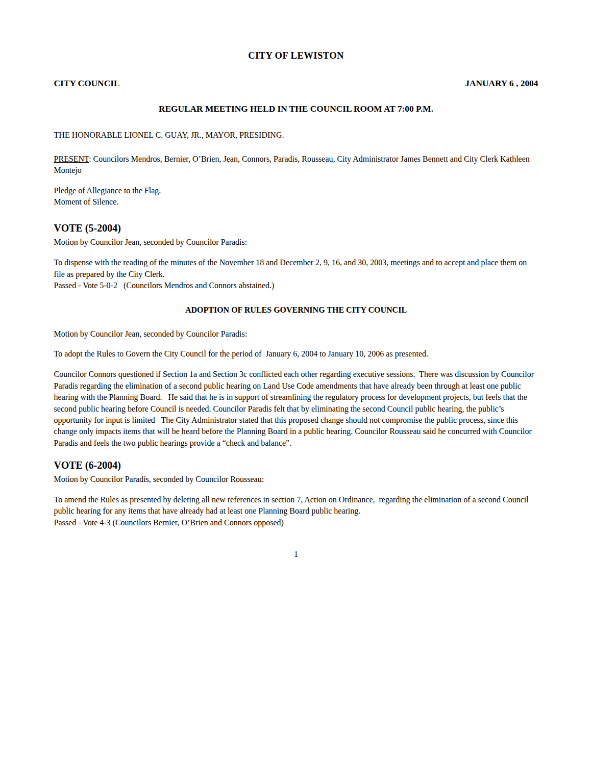CITY OF LEWISTON
CITY COUNCIL JANUARY 6 , 2004
REGULAR MEETING HELD IN THE COUNCIL ROOM AT 7:00 P.M.
THE HONORABLE LIONEL C. GUAY, JR., MAYOR, PRESIDING.
PRESENT: Councilors Mendros, Bernier, O’Brien, Jean, Connors, Paradis, Rousseau, City Administrator James Bennett and City Clerk Kathleen Montejo
Pledge of Allegiance to the Flag. Moment of Silence.
VOTE (5-2004)
Motion by Councilor Jean, seconded by Councilor Paradis:
To dispense with the reading of the minutes of the November 18 and December 2, 9, 16, and 30, 2003, meetings and to accept and place them on file as prepared by the City Clerk.
Passed - Vote 5-0-2 (Councilors Mendros and Connors abstained.)
ADOPTION OF RULES GOVERNING THE CITY COUNCIL
Motion by Councilor Jean, seconded by Councilor Paradis:
To adopt the Rules to Govern the City Council for the period of January 6, 2004 to January 10, 2006 as presented.
Councilor Connors questioned if Section 1a and Section 3c conflicted each other regarding executive sessions. There was discussion by Councilor Paradis regarding the elimination of a second public hearing on Land Use Code amendments that have already been through at least one public hearing with the Planning Board. He said that he is in support of streamlining the regulatory process for development projects, but feels that the second public hearing before Council is needed. Councilor Paradis felt that by eliminating the second Council public hearing, the public’s opportunity for input is limited The City Administrator stated that this proposed change should not compromise the public process, since this change only impacts items that will be heard before the Planning Board in a public hearing. Councilor Rousseau said he concurred with Councilor Paradis and feels the two public hearings provide a “check and balance”.
VOTE (6-2004)
Motion by Councilor Paradis, seconded by Councilor Rousseau:
To amend the Rules as presented by deleting all new references in section 7, Action on Ordinance, regarding the elimination of a second Council public hearing for any items that have already had at least one Planning Board public hearing.
Passed - Vote 4-3 (Councilors Bernier, O’Brien and Connors opposed)
1